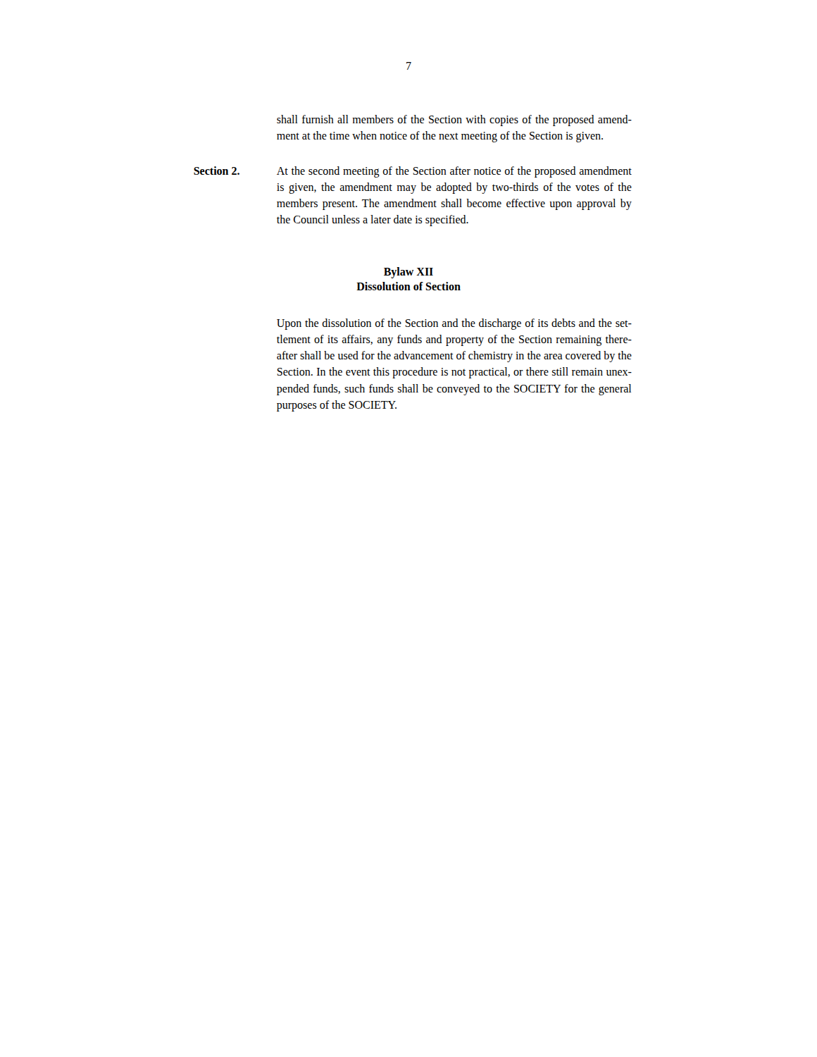7
shall furnish all members of the Section with copies of the proposed amendment at the time when notice of the next meeting of the Section is given.
Section 2.
At the second meeting of the Section after notice of the proposed amendment is given, the amendment may be adopted by two-thirds of the votes of the members present. The amendment shall become effective upon approval by the Council unless a later date is specified.
Bylaw XII Dissolution of Section
Upon the dissolution of the Section and the discharge of its debts and the settlement of its affairs, any funds and property of the Section remaining thereafter shall be used for the advancement of chemistry in the area covered by the Section. In the event this procedure is not practical, or there still remain unexpended funds, such funds shall be conveyed to the SOCIETY for the general purposes of the SOCIETY.